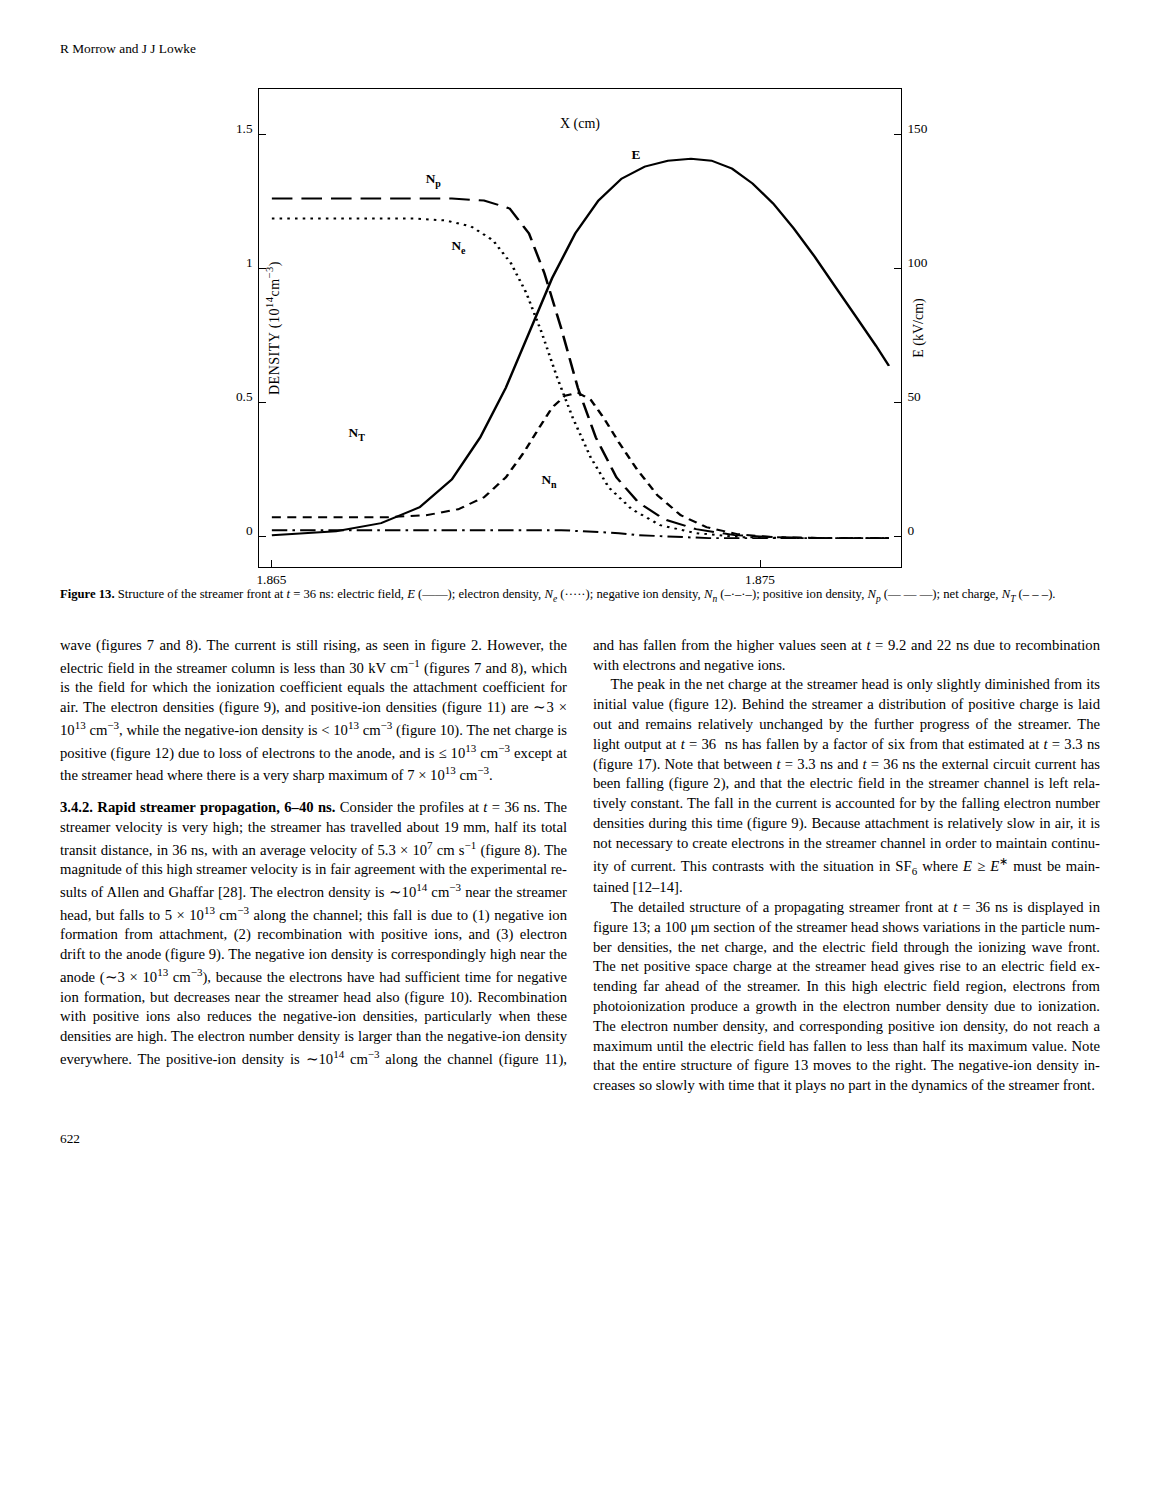R Morrow and J J Lowke
DENSITY (1014cm−3)
E (kV/cm)
1.5
1
0.5
0
150
100
50
0
1.865
1.875
Np
Ne
E
NT
Nn
X (cm)
Figure 13. Structure of the streamer front at t = 36 ns: electric field, E (——); electron density, Ne (·····); negative ion density, Nn (–·–·–); positive ion density, Np (— — —); net charge, NT (– – –).
wave (figures 7 and 8). The current is still rising, as seen in figure 2. However, the electric field in the streamer column is less than 30 kV cm−1 (figures 7 and 8), which is the field for which the ionization coefficient equals the attachment coefficient for air. The electron densities (figure 9), and positive-ion densities (figure 11) are ∼3 × 1013 cm−3, while the negative-ion density is < 1013 cm−3 (figure 10). The net charge is positive (figure 12) due to loss of electrons to the anode, and is ≤ 1013 cm−3 except at the streamer head where there is a very sharp maximum of 7 × 1013 cm−3.
3.4.2. Rapid streamer propagation, 6–40 ns.
Consider the profiles at t = 36 ns. The streamer velocity is very high; the streamer has travelled about 19 mm, half its total transit distance, in 36 ns, with an average velocity of 5.3 × 107 cm s−1 (figure 8). The magnitude of this high streamer velocity is in fair agreement with the experimental results of Allen and Ghaffar [28]. The electron density is ∼1014 cm−3 near the streamer head, but falls to 5 × 1013 cm−3 along the channel; this fall is due to (1) negative ion formation from attachment, (2) recombination with positive ions, and (3) electron drift to the anode (figure 9). The negative ion density is correspondingly high near the anode (∼3 × 1013 cm−3), because the electrons have had sufficient time for negative ion formation, but decreases near the streamer head also (figure 10). Recombination with positive ions also reduces the negative-ion densities, particularly when these densities are high. The electron number density is larger than the negative-ion density everywhere. The positive-ion density is ∼1014 cm−3 along the channel (figure 11), and has fallen from the higher values seen at t = 9.2 and 22 ns due to recombination with electrons and negative ions.
The peak in the net charge at the streamer head is only slightly diminished from its initial value (figure 12). Behind the streamer a distribution of positive charge is laid out and remains relatively unchanged by the further progress of the streamer. The light output at t = 36 ns has fallen by a factor of six from that estimated at t = 3.3 ns (figure 17). Note that between t = 3.3 ns and t = 36 ns the external circuit current has been falling (figure 2), and that the electric field in the streamer channel is left relatively constant. The fall in the current is accounted for by the falling electron number densities during this time (figure 9). Because attachment is relatively slow in air, it is not necessary to create electrons in the streamer channel in order to maintain continuity of current. This contrasts with the situation in SF6 where E ≥ E∗ must be maintained [12–14].
The detailed structure of a propagating streamer front at t = 36 ns is displayed in figure 13; a 100 μm section of the streamer head shows variations in the particle number densities, the net charge, and the electric field through the ionizing wave front. The net positive space charge at the streamer head gives rise to an electric field extending far ahead of the streamer. In this high electric field region, electrons from photoionization produce a growth in the electron number density due to ionization. The electron number density, and corresponding positive ion density, do not reach a maximum until the electric field has fallen to less than half its maximum value. Note that the entire structure of figure 13 moves to the right. The negative-ion density increases so slowly with time that it plays no part in the dynamics of the streamer front.
622